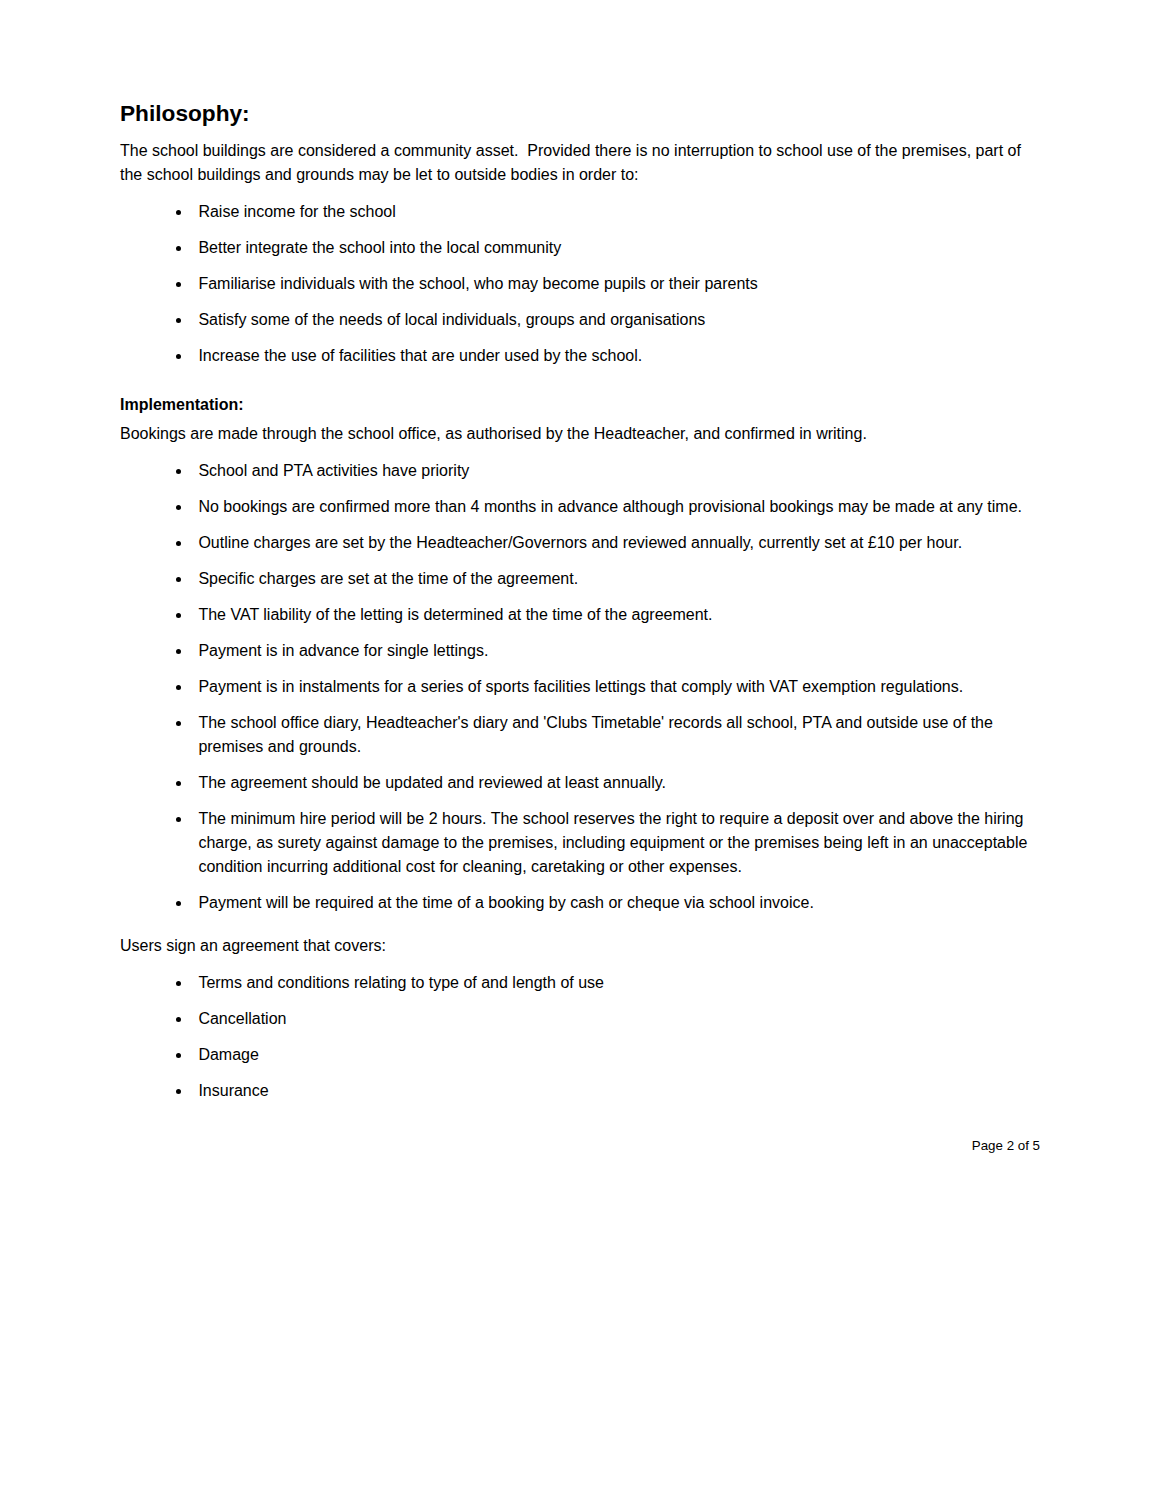Philosophy:
The school buildings are considered a community asset. Provided there is no interruption to school use of the premises, part of the school buildings and grounds may be let to outside bodies in order to:
Raise income for the school
Better integrate the school into the local community
Familiarise individuals with the school, who may become pupils or their parents
Satisfy some of the needs of local individuals, groups and organisations
Increase the use of facilities that are under used by the school.
Implementation:
Bookings are made through the school office, as authorised by the Headteacher, and confirmed in writing.
School and PTA activities have priority
No bookings are confirmed more than 4 months in advance although provisional bookings may be made at any time.
Outline charges are set by the Headteacher/Governors and reviewed annually, currently set at £10 per hour.
Specific charges are set at the time of the agreement.
The VAT liability of the letting is determined at the time of the agreement.
Payment is in advance for single lettings.
Payment is in instalments for a series of sports facilities lettings that comply with VAT exemption regulations.
The school office diary, Headteacher's diary and 'Clubs Timetable' records all school, PTA and outside use of the premises and grounds.
The agreement should be updated and reviewed at least annually.
The minimum hire period will be 2 hours. The school reserves the right to require a deposit over and above the hiring charge, as surety against damage to the premises, including equipment or the premises being left in an unacceptable condition incurring additional cost for cleaning, caretaking or other expenses.
Payment will be required at the time of a booking by cash or cheque via school invoice.
Users sign an agreement that covers:
Terms and conditions relating to type of and length of use
Cancellation
Damage
Insurance
Page 2 of 5